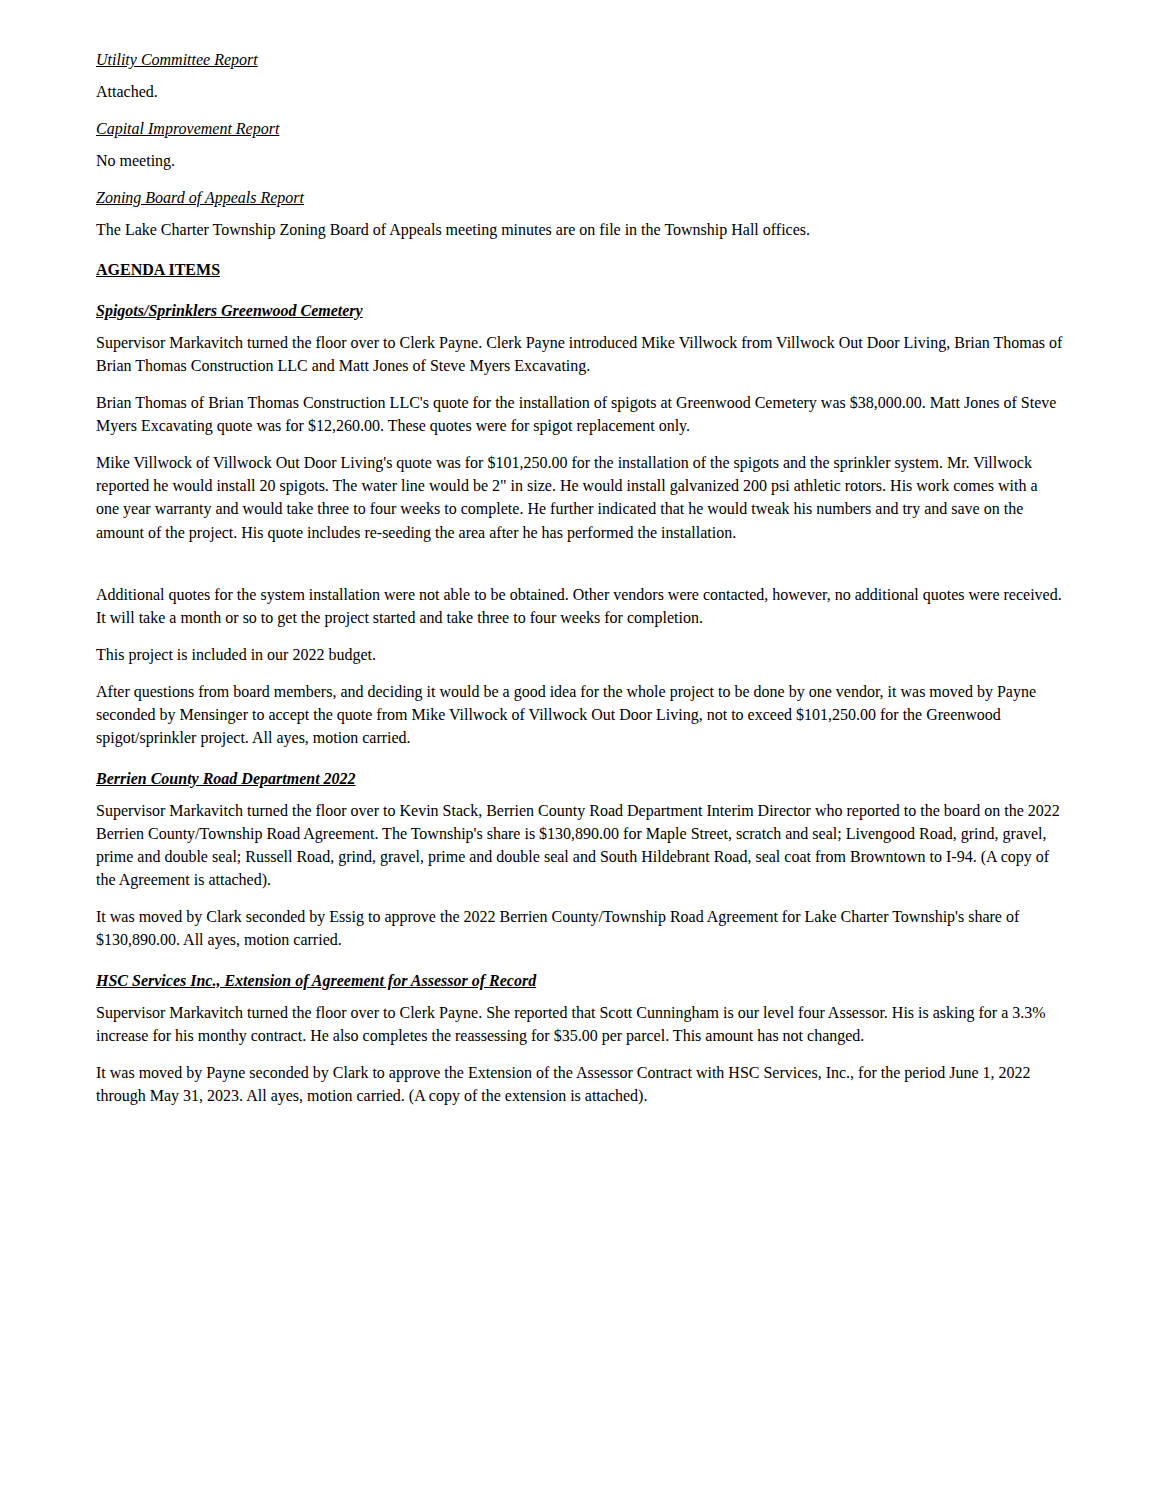Utility Committee Report
Attached.
Capital Improvement Report
No meeting.
Zoning Board of Appeals Report
The Lake Charter Township Zoning Board of Appeals meeting minutes are on file in the Township Hall offices.
AGENDA ITEMS
Spigots/Sprinklers Greenwood Cemetery
Supervisor Markavitch turned the floor over to Clerk Payne. Clerk Payne introduced Mike Villwock from Villwock Out Door Living, Brian Thomas of Brian Thomas Construction LLC and Matt Jones of Steve Myers Excavating.
Brian Thomas of Brian Thomas Construction LLC's quote for the installation of spigots at Greenwood Cemetery was $38,000.00. Matt Jones of Steve Myers Excavating quote was for $12,260.00. These quotes were for spigot replacement only.
Mike Villwock of Villwock Out Door Living's quote was for $101,250.00 for the installation of the spigots and the sprinkler system. Mr. Villwock reported he would install 20 spigots. The water line would be 2" in size. He would install galvanized 200 psi athletic rotors. His work comes with a one year warranty and would take three to four weeks to complete. He further indicated that he would tweak his numbers and try and save on the amount of the project. His quote includes re-seeding the area after he has performed the installation.
Additional quotes for the system installation were not able to be obtained. Other vendors were contacted, however, no additional quotes were received. It will take a month or so to get the project started and take three to four weeks for completion.
This project is included in our 2022 budget.
After questions from board members, and deciding it would be a good idea for the whole project to be done by one vendor, it was moved by Payne seconded by Mensinger to accept the quote from Mike Villwock of Villwock Out Door Living, not to exceed $101,250.00 for the Greenwood spigot/sprinkler project. All ayes, motion carried.
Berrien County Road Department 2022
Supervisor Markavitch turned the floor over to Kevin Stack, Berrien County Road Department Interim Director who reported to the board on the 2022 Berrien County/Township Road Agreement. The Township's share is $130,890.00 for Maple Street, scratch and seal; Livengood Road, grind, gravel, prime and double seal; Russell Road, grind, gravel, prime and double seal and South Hildebrant Road, seal coat from Browntown to I-94. (A copy of the Agreement is attached).
It was moved by Clark seconded by Essig to approve the 2022 Berrien County/Township Road Agreement for Lake Charter Township's share of $130,890.00. All ayes, motion carried.
HSC Services Inc., Extension of Agreement for Assessor of Record
Supervisor Markavitch turned the floor over to Clerk Payne. She reported that Scott Cunningham is our level four Assessor. His is asking for a 3.3% increase for his monthy contract. He also completes the reassessing for $35.00 per parcel. This amount has not changed.
It was moved by Payne seconded by Clark to approve the Extension of the Assessor Contract with HSC Services, Inc., for the period June 1, 2022 through May 31, 2023. All ayes, motion carried. (A copy of the extension is attached).